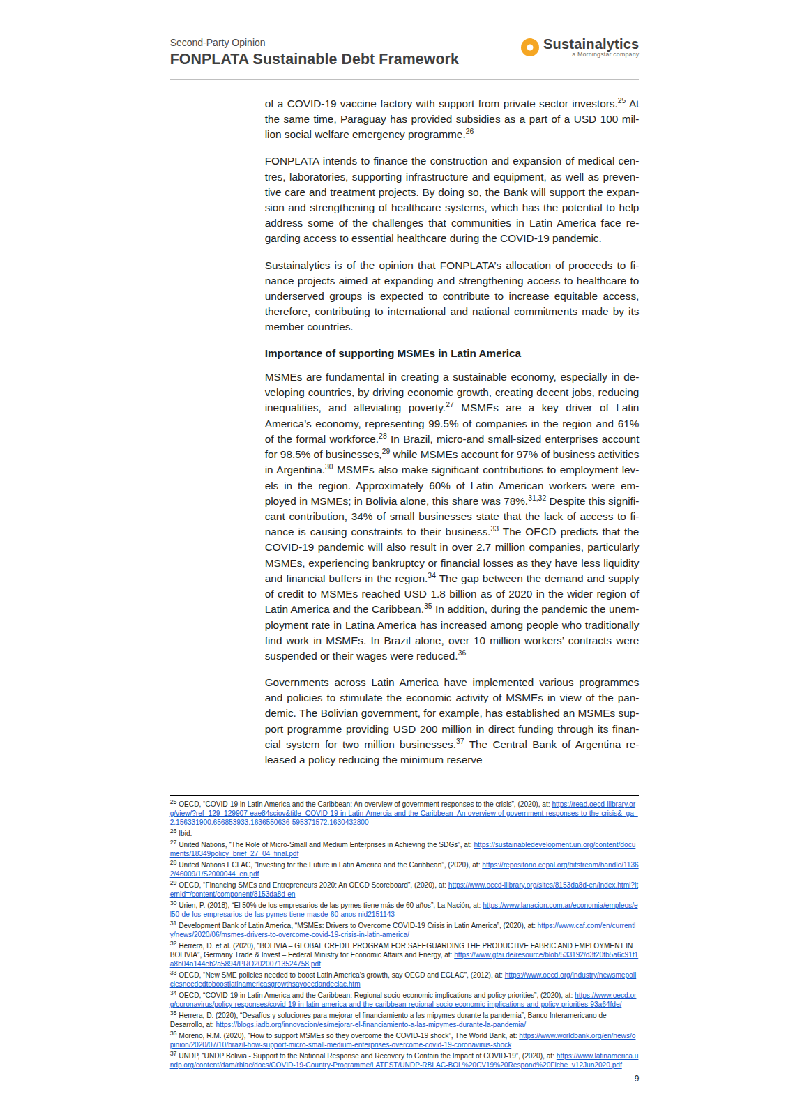Second-Party Opinion
FONPLATA Sustainable Debt Framework
Sustainalytics
a Morningstar company
of a COVID-19 vaccine factory with support from private sector investors.25 At the same time, Paraguay has provided subsidies as a part of a USD 100 million social welfare emergency programme.26
FONPLATA intends to finance the construction and expansion of medical centres, laboratories, supporting infrastructure and equipment, as well as preventive care and treatment projects. By doing so, the Bank will support the expansion and strengthening of healthcare systems, which has the potential to help address some of the challenges that communities in Latin America face regarding access to essential healthcare during the COVID-19 pandemic.
Sustainalytics is of the opinion that FONPLATA’s allocation of proceeds to finance projects aimed at expanding and strengthening access to healthcare to underserved groups is expected to contribute to increase equitable access, therefore, contributing to international and national commitments made by its member countries.
Importance of supporting MSMEs in Latin America
MSMEs are fundamental in creating a sustainable economy, especially in developing countries, by driving economic growth, creating decent jobs, reducing inequalities, and alleviating poverty.27 MSMEs are a key driver of Latin America’s economy, representing 99.5% of companies in the region and 61% of the formal workforce.28 In Brazil, micro-and small-sized enterprises account for 98.5% of businesses,29 while MSMEs account for 97% of business activities in Argentina.30 MSMEs also make significant contributions to employment levels in the region. Approximately 60% of Latin American workers were employed in MSMEs; in Bolivia alone, this share was 78%.31,32 Despite this significant contribution, 34% of small businesses state that the lack of access to finance is causing constraints to their business.33 The OECD predicts that the COVID-19 pandemic will also result in over 2.7 million companies, particularly MSMEs, experiencing bankruptcy or financial losses as they have less liquidity and financial buffers in the region.34 The gap between the demand and supply of credit to MSMEs reached USD 1.8 billion as of 2020 in the wider region of Latin America and the Caribbean.35 In addition, during the pandemic the unemployment rate in Latina America has increased among people who traditionally find work in MSMEs. In Brazil alone, over 10 million workers’ contracts were suspended or their wages were reduced.36
Governments across Latin America have implemented various programmes and policies to stimulate the economic activity of MSMEs in view of the pandemic. The Bolivian government, for example, has established an MSMEs support programme providing USD 200 million in direct funding through its financial system for two million businesses.37 The Central Bank of Argentina released a policy reducing the minimum reserve
25 OECD, “COVID-19 in Latin America and the Caribbean: An overview of government responses to the crisis”, (2020), at: https://read.oecd-ilibrary.org/view/?ref=129_129907-eae84sciov&title=COVID-19-in-Latin-Amercia-and-the-Caribbean_An-overview-of-government-responses-to-the-crisis&_ga=2.156331900.656853933.1636550636-595371572.1630432800
26 Ibid.
27 United Nations, “The Role of Micro-Small and Medium Enterprises in Achieving the SDGs”, at: https://sustainabledevelopment.un.org/content/documents/18349policy_brief_27_04_final.pdf
28 United Nations ECLAC, “Investing for the Future in Latin America and the Caribbean”, (2020), at: https://repositorio.cepal.org/bitstream/handle/11362/46009/1/S2000044_en.pdf
29 OECD, “Financing SMEs and Entrepreneurs 2020: An OECD Scoreboard”, (2020), at: https://www.oecd-ilibrary.org/sites/8153da8d-en/index.html?itemId=/content/component/8153da8d-en
30 Urien, P. (2018), “El 50% de los empresarios de las pymes tiene más de 60 años”, La Nación, at: https://www.lanacion.com.ar/economia/empleos/el50-de-los-empresarios-de-las-pymes-tiene-masde-60-anos-nid2151143
31 Development Bank of Latin America, “MSMEs: Drivers to Overcome COVID-19 Crisis in Latin America”, (2020), at: https://www.caf.com/en/currently/news/2020/06/msmes-drivers-to-overcome-covid-19-crisis-in-latin-america/
32 Herrera, D. et al. (2020), “BOLIVIA – GLOBAL CREDIT PROGRAM FOR SAFEGUARDING THE PRODUCTIVE FABRIC AND EMPLOYMENT IN BOLIVIA”, Germany Trade & Invest – Federal Ministry for Economic Affairs and Energy, at: https://www.gtai.de/resource/blob/533192/d3f20fb5a6c91f1a8b04a144eb2a5894/PRO20200713524758.pdf
33 OECD, “New SME policies needed to boost Latin America’s growth, say OECD and ECLAC”, (2012), at: https://www.oecd.org/industry/newsmepoliciesneededtoboostlatinamericasgrowthsayoecdandeclac.htm
34 OECD, “COVID-19 in Latin America and the Caribbean: Regional socio-economic implications and policy priorities”, (2020), at: https://www.oecd.org/coronavirus/policy-responses/covid-19-in-latin-america-and-the-caribbean-regional-socio-economic-implications-and-policy-priorities-93a64fde/
35 Herrera, D. (2020), “Desafíos y soluciones para mejorar el financiamiento a las mipymes durante la pandemia”, Banco Interamericano de Desarrollo, at: https://blogs.iadb.org/innovacion/es/mejorar-el-financiamiento-a-las-mipymes-durante-la-pandemia/
36 Moreno, R.M. (2020), “How to support MSMEs so they overcome the COVID-19 shock”, The World Bank, at: https://www.worldbank.org/en/news/opinion/2020/07/10/brazil-how-support-micro-small-medium-enterprises-overcome-covid-19-coronavirus-shock
37 UNDP, “UNDP Bolivia - Support to the National Response and Recovery to Contain the Impact of COVID-19”, (2020), at: https://www.latinamerica.undp.org/content/dam/rblac/docs/COVID-19-Country-Programme/LATEST/UNDP-RBLAC-BOL%20CV19%20Respond%20Fiche_v12Jun2020.pdf
9